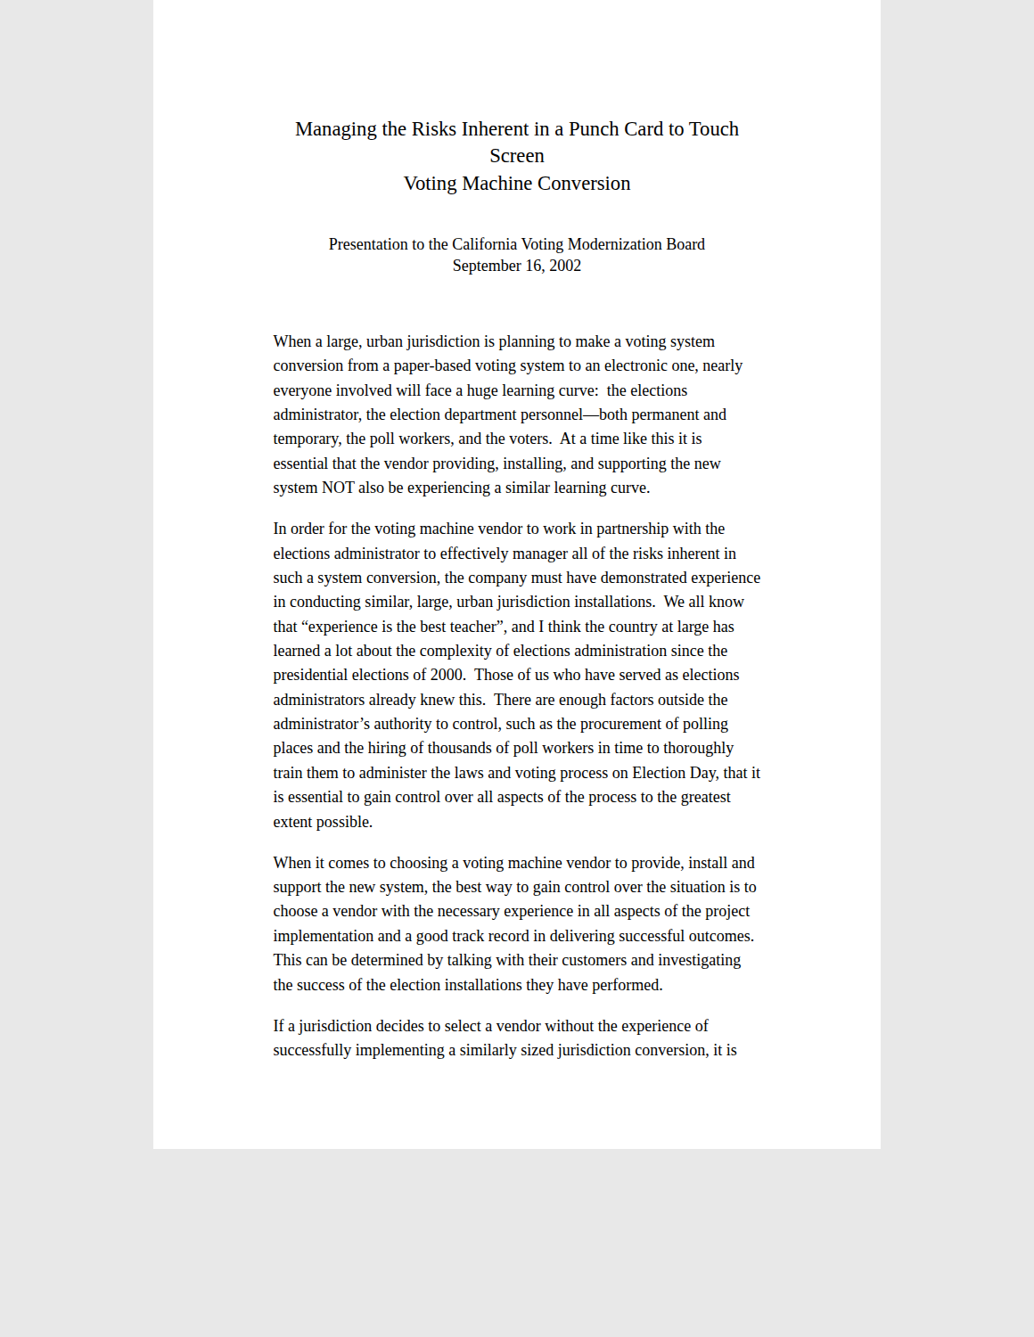Managing the Risks Inherent in a Punch Card to Touch Screen
Voting Machine Conversion
Presentation to the California Voting Modernization Board
September 16, 2002
When a large, urban jurisdiction is planning to make a voting system conversion from a paper-based voting system to an electronic one, nearly everyone involved will face a huge learning curve: the elections administrator, the election department personnel—both permanent and temporary, the poll workers, and the voters. At a time like this it is essential that the vendor providing, installing, and supporting the new system NOT also be experiencing a similar learning curve.
In order for the voting machine vendor to work in partnership with the elections administrator to effectively manager all of the risks inherent in such a system conversion, the company must have demonstrated experience in conducting similar, large, urban jurisdiction installations. We all know that “experience is the best teacher”, and I think the country at large has learned a lot about the complexity of elections administration since the presidential elections of 2000. Those of us who have served as elections administrators already knew this. There are enough factors outside the administrator’s authority to control, such as the procurement of polling places and the hiring of thousands of poll workers in time to thoroughly train them to administer the laws and voting process on Election Day, that it is essential to gain control over all aspects of the process to the greatest extent possible.
When it comes to choosing a voting machine vendor to provide, install and support the new system, the best way to gain control over the situation is to choose a vendor with the necessary experience in all aspects of the project implementation and a good track record in delivering successful outcomes. This can be determined by talking with their customers and investigating the success of the election installations they have performed.
If a jurisdiction decides to select a vendor without the experience of successfully implementing a similarly sized jurisdiction conversion, it is